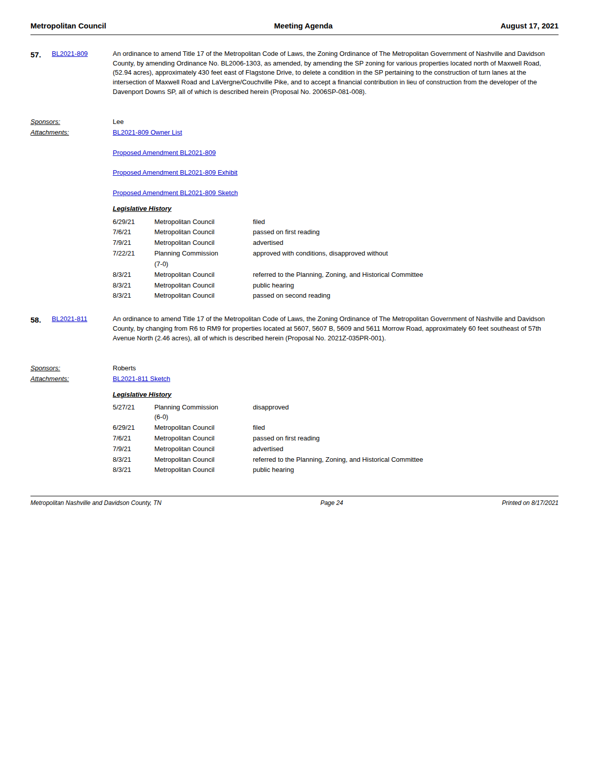Metropolitan Council
Meeting Agenda
August 17, 2021
57.
BL2021-809
An ordinance to amend Title 17 of the Metropolitan Code of Laws, the Zoning Ordinance of The Metropolitan Government of Nashville and Davidson County, by amending Ordinance No. BL2006-1303, as amended, by amending the SP zoning for various properties located north of Maxwell Road, (52.94 acres), approximately 430 feet east of Flagstone Drive, to delete a condition in the SP pertaining to the construction of turn lanes at the intersection of Maxwell Road and LaVergne/Couchville Pike, and to accept a financial contribution in lieu of construction from the developer of the Davenport Downs SP, all of which is described herein (Proposal No. 2006SP-081-008).
Sponsors:
Lee
Attachments:
BL2021-809 Owner List Proposed Amendment BL2021-809 Proposed Amendment BL2021-809 Exhibit Proposed Amendment BL2021-809 Sketch
Legislative History
| 6/29/21 | Metropolitan Council | filed |
| 7/6/21 | Metropolitan Council | passed on first reading |
| 7/9/21 | Metropolitan Council | advertised |
| 7/22/21 | Planning Commission | approved with conditions, disapproved without |
| | (7-0) | |
| 8/3/21 | Metropolitan Council | referred to the Planning, Zoning, and Historical Committee |
| 8/3/21 | Metropolitan Council | public hearing |
| 8/3/21 | Metropolitan Council | passed on second reading |
58.
BL2021-811
An ordinance to amend Title 17 of the Metropolitan Code of Laws, the Zoning Ordinance of The Metropolitan Government of Nashville and Davidson County, by changing from R6 to RM9 for properties located at 5607, 5607 B, 5609 and 5611 Morrow Road, approximately 60 feet southeast of 57th Avenue North (2.46 acres), all of which is described herein (Proposal No. 2021Z-035PR-001).
Sponsors:
Roberts
Attachments:
BL2021-811 Sketch
Legislative History
| 5/27/21 | Planning Commission (6-0) | disapproved |
| 6/29/21 | Metropolitan Council | filed |
| 7/6/21 | Metropolitan Council | passed on first reading |
| 7/9/21 | Metropolitan Council | advertised |
| 8/3/21 | Metropolitan Council | referred to the Planning, Zoning, and Historical Committee |
| 8/3/21 | Metropolitan Council | public hearing |
Metropolitan Nashville and Davidson County, TN
Page 24
Printed on 8/17/2021